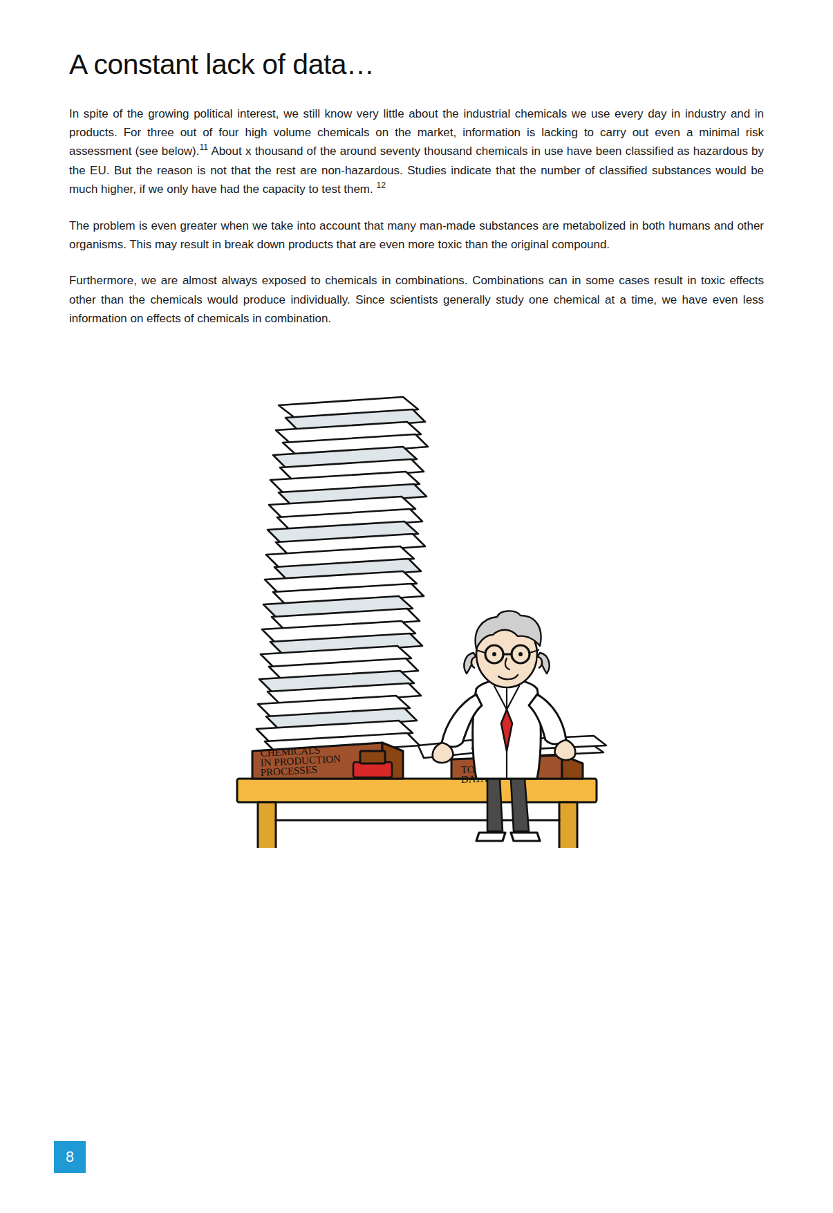A constant lack of data…
In spite of the growing political interest, we still know very little about the industrial chemicals we use every day in industry and in products. For three out of four high volume chemicals on the market, information is lacking to carry out even a minimal risk assessment (see below).11 About x thousand of the around seventy thousand chemicals in use have been classified as hazardous by the EU. But the reason is not that the rest are non-hazardous. Studies indicate that the number of classified substances would be much higher, if we only have had the capacity to test them. 12
The problem is even greater when we take into account that many man-made substances are metabolized in both humans and other organisms. This may result in break down products that are even more toxic than the original compound.
Furthermore, we are almost always exposed to chemicals in combinations. Combinations can in some cases result in toxic effects other than the chemicals would produce individually. Since scientists generally study one chemical at a time, we have even less information on effects of chemicals in combination.
CHEMICALS IN PRODUCTION PROCESSES TOXICITY DATA
8